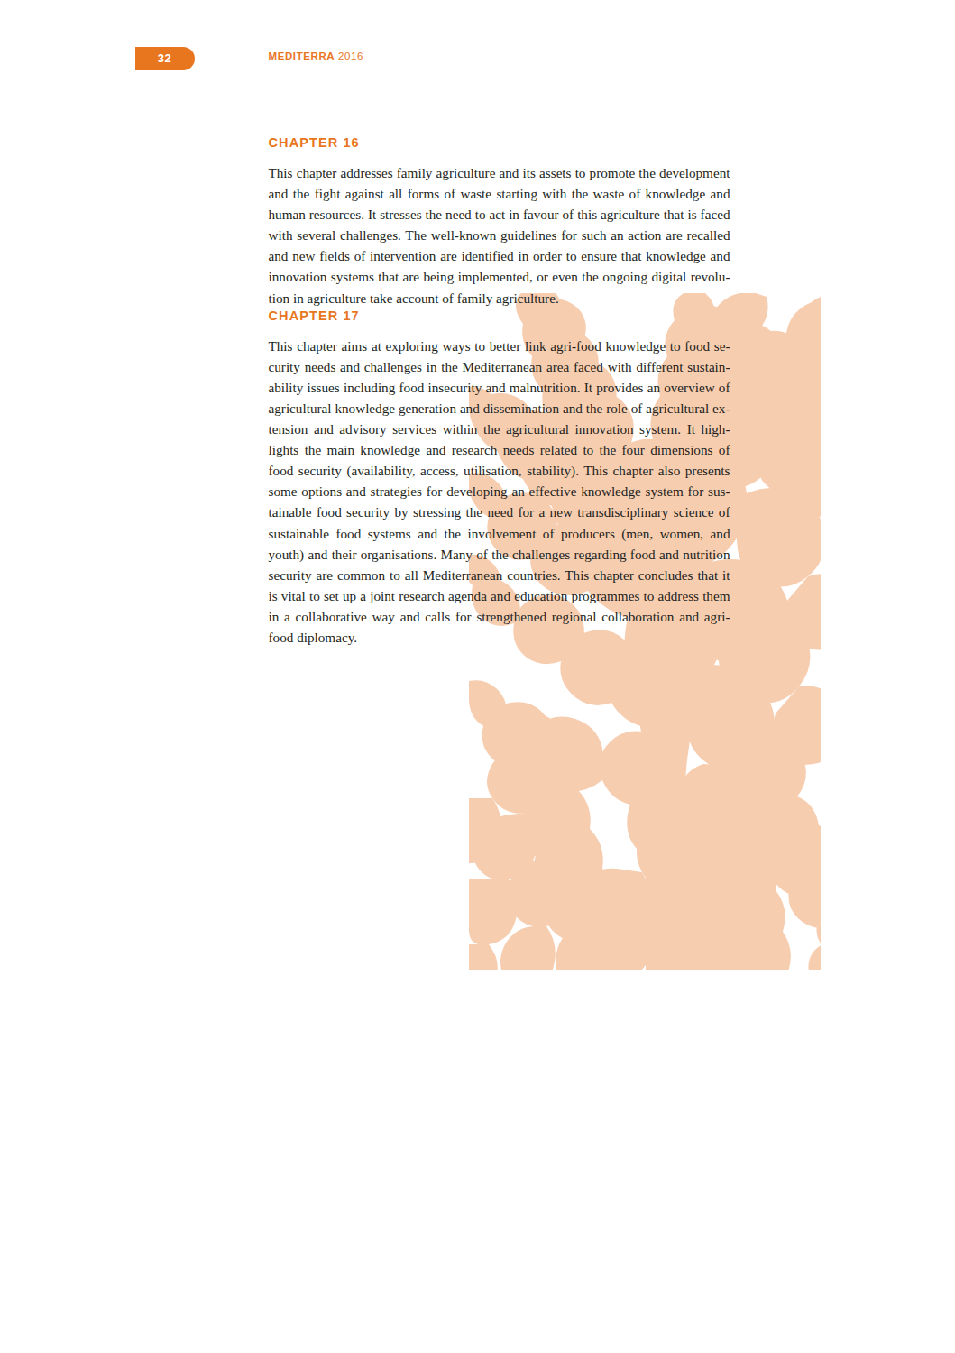32
MEDITERRA 2016
CHAPTER 16
This chapter addresses family agriculture and its assets to promote the development and the fight against all forms of waste starting with the waste of knowledge and human resources. It stresses the need to act in favour of this agriculture that is faced with several challenges. The well-known guidelines for such an action are recalled and new fields of intervention are identified in order to ensure that knowledge and innovation systems that are being implemented, or even the ongoing digital revolution in agriculture take account of family agriculture.
CHAPTER 17
This chapter aims at exploring ways to better link agri-food knowledge to food security needs and challenges in the Mediterranean area faced with different sustainability issues including food insecurity and malnutrition. It provides an overview of agricultural knowledge generation and dissemination and the role of agricultural extension and advisory services within the agricultural innovation system. It highlights the main knowledge and research needs related to the four dimensions of food security (availability, access, utilisation, stability). This chapter also presents some options and strategies for developing an effective knowledge system for sustainable food security by stressing the need for a new transdisciplinary science of sustainable food systems and the involvement of producers (men, women, and youth) and their organisations. Many of the challenges regarding food and nutrition security are common to all Mediterranean countries. This chapter concludes that it is vital to set up a joint research agenda and education programmes to address them in a collaborative way and calls for strengthened regional collaboration and agri-food diplomacy.